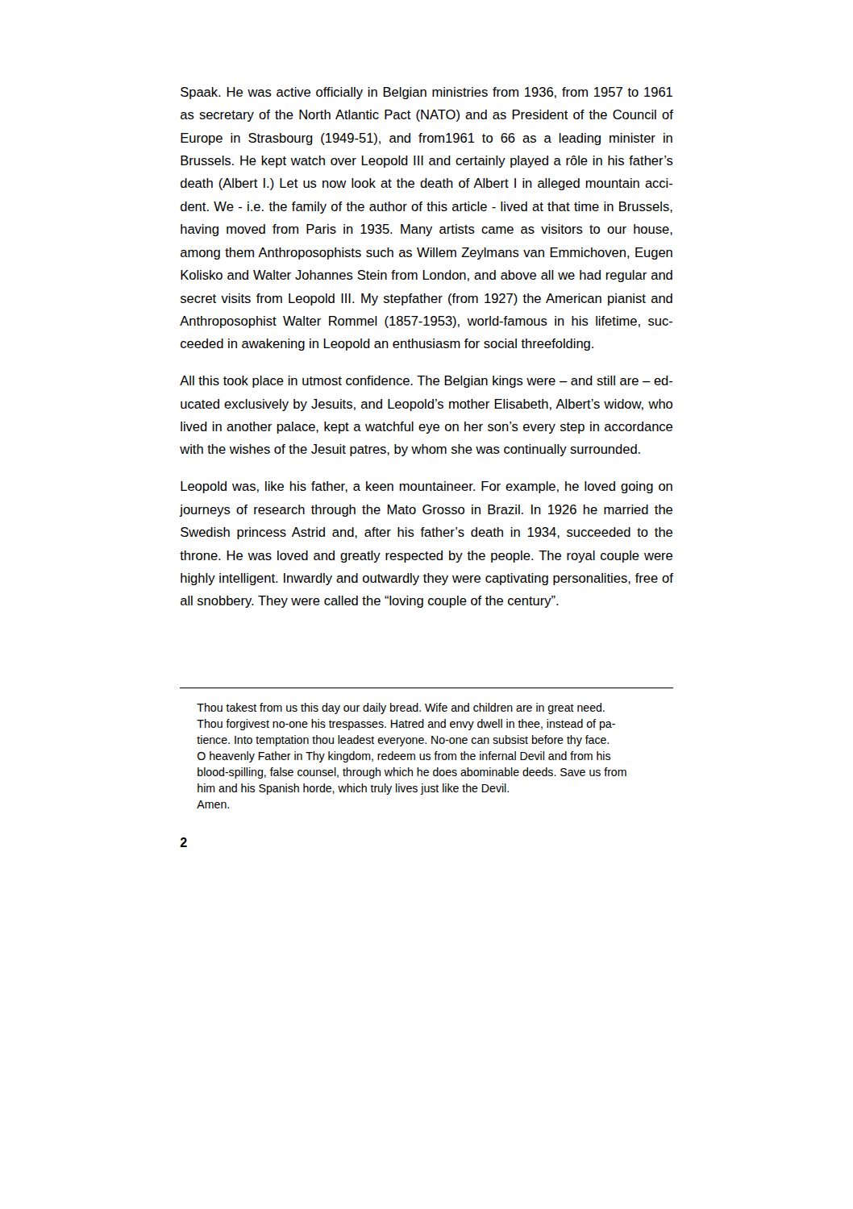Spaak. He was active officially in Belgian ministries from 1936, from 1957 to 1961 as secretary of the North Atlantic Pact (NATO) and as President of the Council of Europe in Strasbourg (1949-51), and from1961 to 66 as a leading minister in Brussels. He kept watch over Leopold III and certainly played a rôle in his father’s death (Albert I.) Let us now look at the death of Albert I in alleged mountain accident. We - i.e. the family of the author of this article - lived at that time in Brussels, having moved from Paris in 1935. Many artists came as visitors to our house, among them Anthroposophists such as Willem Zeylmans van Emmichoven, Eugen Kolisko and Walter Johannes Stein from London, and above all we had regular and secret visits from Leopold III. My stepfather (from 1927) the American pianist and Anthroposophist Walter Rommel (1857-1953), world-famous in his lifetime, succeeded in awakening in Leopold an enthusiasm for social threefolding.
All this took place in utmost confidence. The Belgian kings were – and still are – educated exclusively by Jesuits, and Leopold’s mother Elisabeth, Albert’s widow, who lived in another palace, kept a watchful eye on her son’s every step in accordance with the wishes of the Jesuit patres, by whom she was continually surrounded.
Leopold was, like his father, a keen mountaineer. For example, he loved going on journeys of research through the Mato Grosso in Brazil. In 1926 he married the Swedish princess Astrid and, after his father’s death in 1934, succeeded to the throne. He was loved and greatly respected by the people. The royal couple were highly intelligent. Inwardly and outwardly they were captivating personalities, free of all snobbery. They were called the “loving couple of the century”.
Thou takest from us this day our daily bread. Wife and children are in great need. Thou forgivest no-one his trespasses. Hatred and envy dwell in thee, instead of pa- tience. Into temptation thou leadest everyone. No-one can subsist before thy face. O heavenly Father in Thy kingdom, redeem us from the infernal Devil and from his blood-spilling, false counsel, through which he does abominable deeds. Save us from him and his Spanish horde, which truly lives just like the Devil. Amen.
2